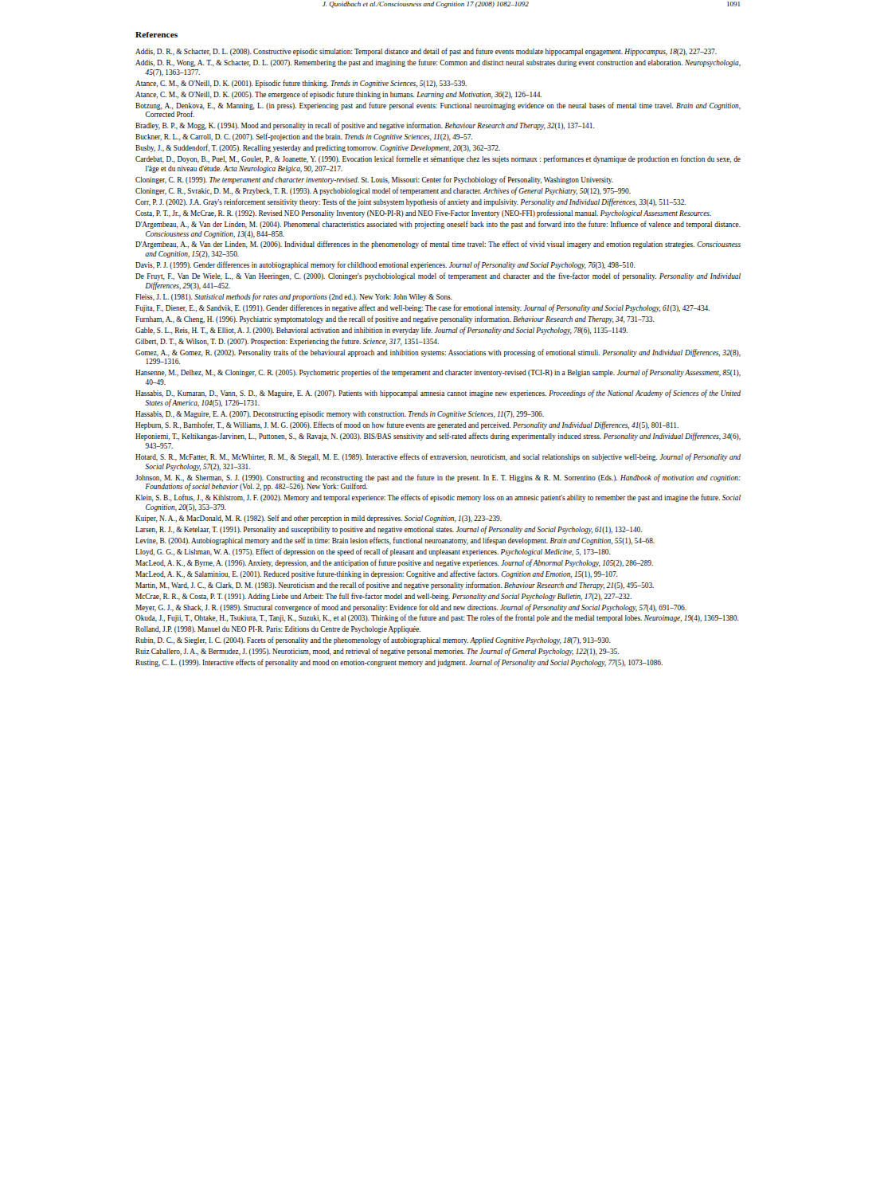J. Quoidbach et al./Consciousness and Cognition 17 (2008) 1082–1092 1091
References
Addis, D. R., & Schacter, D. L. (2008). Constructive episodic simulation: Temporal distance and detail of past and future events modulate hippocampal engagement. Hippocampus, 18(2), 227–237.
Addis, D. R., Wong, A. T., & Schacter, D. L. (2007). Remembering the past and imagining the future: Common and distinct neural substrates during event construction and elaboration. Neuropsychologia, 45(7), 1363–1377.
Atance, C. M., & O'Neill, D. K. (2001). Episodic future thinking. Trends in Cognitive Sciences, 5(12), 533–539.
Atance, C. M., & O'Neill, D. K. (2005). The emergence of episodic future thinking in humans. Learning and Motivation, 36(2), 126–144.
Botzung, A., Denkova, E., & Manning, L. (in press). Experiencing past and future personal events: Functional neuroimaging evidence on the neural bases of mental time travel. Brain and Cognition, Corrected Proof.
Bradley, B. P., & Mogg, K. (1994). Mood and personality in recall of positive and negative information. Behaviour Research and Therapy, 32(1), 137–141.
Buckner, R. L., & Carroll, D. C. (2007). Self-projection and the brain. Trends in Cognitive Sciences, 11(2), 49–57.
Busby, J., & Suddendorf, T. (2005). Recalling yesterday and predicting tomorrow. Cognitive Development, 20(3), 362–372.
Cardebat, D., Doyon, B., Puel, M., Goulet, P., & Joanette, Y. (1990). Evocation lexical formelle et sémantique chez les sujets normaux : performances et dynamique de production en fonction du sexe, de l'âge et du niveau d'étude. Acta Neurologica Belgica, 90, 207–217.
Cloninger, C. R. (1999). The temperament and character inventory-revised. St. Louis, Missouri: Center for Psychobiology of Personality, Washington University.
Cloninger, C. R., Svrakic, D. M., & Przybeck, T. R. (1993). A psychobiological model of temperament and character. Archives of General Psychiatry, 50(12), 975–990.
Corr, P. J. (2002). J.A. Gray's reinforcement sensitivity theory: Tests of the joint subsystem hypothesis of anxiety and impulsivity. Personality and Individual Differences, 33(4), 511–532.
Costa, P. T., Jr., & McCrae, R. R. (1992). Revised NEO Personality Inventory (NEO-PI-R) and NEO Five-Factor Inventory (NEO-FFI) professional manual. Psychological Assessment Resources.
D'Argembeau, A., & Van der Linden, M. (2004). Phenomenal characteristics associated with projecting oneself back into the past and forward into the future: Influence of valence and temporal distance. Consciousness and Cognition, 13(4), 844–858.
D'Argembeau, A., & Van der Linden, M. (2006). Individual differences in the phenomenology of mental time travel: The effect of vivid visual imagery and emotion regulation strategies. Consciousness and Cognition, 15(2), 342–350.
Davis, P. J. (1999). Gender differences in autobiographical memory for childhood emotional experiences. Journal of Personality and Social Psychology, 76(3), 498–510.
De Fruyt, F., Van De Wiele, L., & Van Heeringen, C. (2000). Cloninger's psychobiological model of temperament and character and the five-factor model of personality. Personality and Individual Differences, 29(3), 441–452.
Fleiss, J. L. (1981). Statistical methods for rates and proportions (2nd ed.). New York: John Wiley & Sons.
Fujita, F., Diener, E., & Sandvik, E. (1991). Gender differences in negative affect and well-being: The case for emotional intensity. Journal of Personality and Social Psychology, 61(3), 427–434.
Furnham, A., & Cheng, H. (1996). Psychiatric symptomatology and the recall of positive and negative personality information. Behaviour Research and Therapy, 34, 731–733.
Gable, S. L., Reis, H. T., & Elliot, A. J. (2000). Behavioral activation and inhibition in everyday life. Journal of Personality and Social Psychology, 78(6), 1135–1149.
Gilbert, D. T., & Wilson, T. D. (2007). Prospection: Experiencing the future. Science, 317, 1351–1354.
Gomez, A., & Gomez, R. (2002). Personality traits of the behavioural approach and inhibition systems: Associations with processing of emotional stimuli. Personality and Individual Differences, 32(8), 1299–1316.
Hansenne, M., Delhez, M., & Cloninger, C. R. (2005). Psychometric properties of the temperament and character inventory-revised (TCI-R) in a Belgian sample. Journal of Personality Assessment, 85(1), 40–49.
Hassabis, D., Kumaran, D., Vann, S. D., & Maguire, E. A. (2007). Patients with hippocampal amnesia cannot imagine new experiences. Proceedings of the National Academy of Sciences of the United States of America, 104(5), 1726–1731.
Hassabis, D., & Maguire, E. A. (2007). Deconstructing episodic memory with construction. Trends in Cognitive Sciences, 11(7), 299–306.
Hepburn, S. R., Barnhofer, T., & Williams, J. M. G. (2006). Effects of mood on how future events are generated and perceived. Personality and Individual Differences, 41(5), 801–811.
Heponiemi, T., Keltikangas-Jarvinen, L., Puttonen, S., & Ravaja, N. (2003). BIS/BAS sensitivity and self-rated affects during experimentally induced stress. Personality and Individual Differences, 34(6), 943–957.
Hotard, S. R., McFatter, R. M., McWhirter, R. M., & Stegall, M. E. (1989). Interactive effects of extraversion, neuroticism, and social relationships on subjective well-being. Journal of Personality and Social Psychology, 57(2), 321–331.
Johnson, M. K., & Sherman, S. J. (1990). Constructing and reconstructing the past and the future in the present. In E. T. Higgins & R. M. Sorrentino (Eds.). Handbook of motivation and cognition: Foundations of social behavior (Vol. 2, pp. 482–526). New York: Guilford.
Klein, S. B., Loftus, J., & Kihlstrom, J. F. (2002). Memory and temporal experience: The effects of episodic memory loss on an amnesic patient's ability to remember the past and imagine the future. Social Cognition, 20(5), 353–379.
Kuiper, N. A., & MacDonald, M. R. (1982). Self and other perception in mild depressives. Social Cognition, 1(3), 223–239.
Larsen, R. J., & Ketelaar, T. (1991). Personality and susceptibility to positive and negative emotional states. Journal of Personality and Social Psychology, 61(1), 132–140.
Levine, B. (2004). Autobiographical memory and the self in time: Brain lesion effects, functional neuroanatomy, and lifespan development. Brain and Cognition, 55(1), 54–68.
Lloyd, G. G., & Lishman, W. A. (1975). Effect of depression on the speed of recall of pleasant and unpleasant experiences. Psychological Medicine, 5, 173–180.
MacLeod, A. K., & Byrne, A. (1996). Anxiety, depression, and the anticipation of future positive and negative experiences. Journal of Abnormal Psychology, 105(2), 286–289.
MacLeod, A. K., & Salaminiou, E. (2001). Reduced positive future-thinking in depression: Cognitive and affective factors. Cognition and Emotion, 15(1), 99–107.
Martin, M., Ward, J. C., & Clark, D. M. (1983). Neuroticism and the recall of positive and negative personality information. Behaviour Research and Therapy, 21(5), 495–503.
McCrae, R. R., & Costa, P. T. (1991). Adding Liebe und Arbeit: The full five-factor model and well-being. Personality and Social Psychology Bulletin, 17(2), 227–232.
Meyer, G. J., & Shack, J. R. (1989). Structural convergence of mood and personality: Evidence for old and new directions. Journal of Personality and Social Psychology, 57(4), 691–706.
Okuda, J., Fujii, T., Ohtake, H., Tsukiura, T., Tanji, K., Suzuki, K., et al (2003). Thinking of the future and past: The roles of the frontal pole and the medial temporal lobes. Neuroimage, 19(4), 1369–1380.
Rolland, J.P. (1998). Manuel du NEO PI-R. Paris: Editions du Centre de Psychologie Appliquée.
Rubin, D. C., & Siegler, I. C. (2004). Facets of personality and the phenomenology of autobiographical memory. Applied Cognitive Psychology, 18(7), 913–930.
Ruiz Caballero, J. A., & Bermudez, J. (1995). Neuroticism, mood, and retrieval of negative personal memories. The Journal of General Psychology, 122(1), 29–35.
Rusting, C. L. (1999). Interactive effects of personality and mood on emotion-congruent memory and judgment. Journal of Personality and Social Psychology, 77(5), 1073–1086.